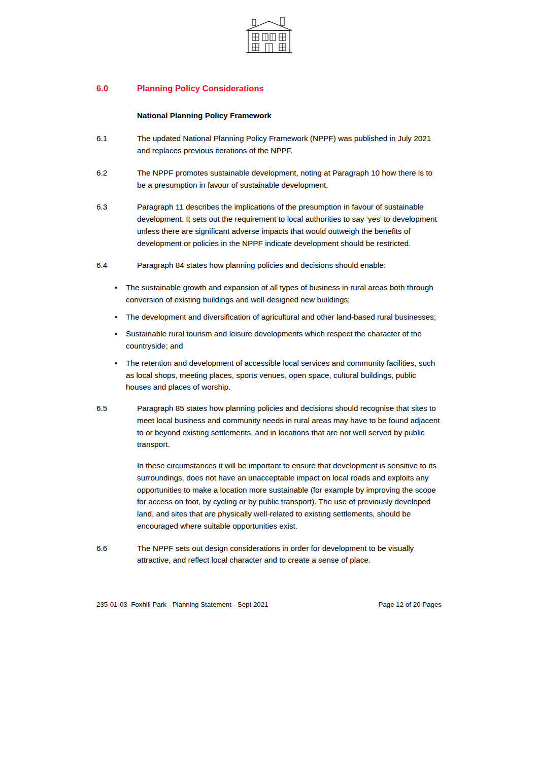6.0 Planning Policy Considerations
National Planning Policy Framework
6.1
The updated National Planning Policy Framework (NPPF) was published in July 2021 and replaces previous iterations of the NPPF.
6.2
The NPPF promotes sustainable development, noting at Paragraph 10 how there is to be a presumption in favour of sustainable development.
6.3
Paragraph 11 describes the implications of the presumption in favour of sustainable development. It sets out the requirement to local authorities to say ‘yes’ to development unless there are significant adverse impacts that would outweigh the benefits of development or policies in the NPPF indicate development should be restricted.
6.4
Paragraph 84 states how planning policies and decisions should enable:
The sustainable growth and expansion of all types of business in rural areas both through conversion of existing buildings and well-designed new buildings;
The development and diversification of agricultural and other land-based rural businesses;
Sustainable rural tourism and leisure developments which respect the character of the countryside; and
The retention and development of accessible local services and community facilities, such as local shops, meeting places, sports venues, open space, cultural buildings, public houses and places of worship.
6.5
Paragraph 85 states how planning policies and decisions should recognise that sites to meet local business and community needs in rural areas may have to be found adjacent to or beyond existing settlements, and in locations that are not well served by public transport.
In these circumstances it will be important to ensure that development is sensitive to its surroundings, does not have an unacceptable impact on local roads and exploits any opportunities to make a location more sustainable (for example by improving the scope for access on foot, by cycling or by public transport). The use of previously developed land, and sites that are physically well-related to existing settlements, should be encouraged where suitable opportunities exist.
6.6
The NPPF sets out design considerations in order for development to be visually attractive, and reflect local character and to create a sense of place.
235-01-03 Foxhill Park - Planning Statement - Sept 2021
Page 12 of 20 Pages